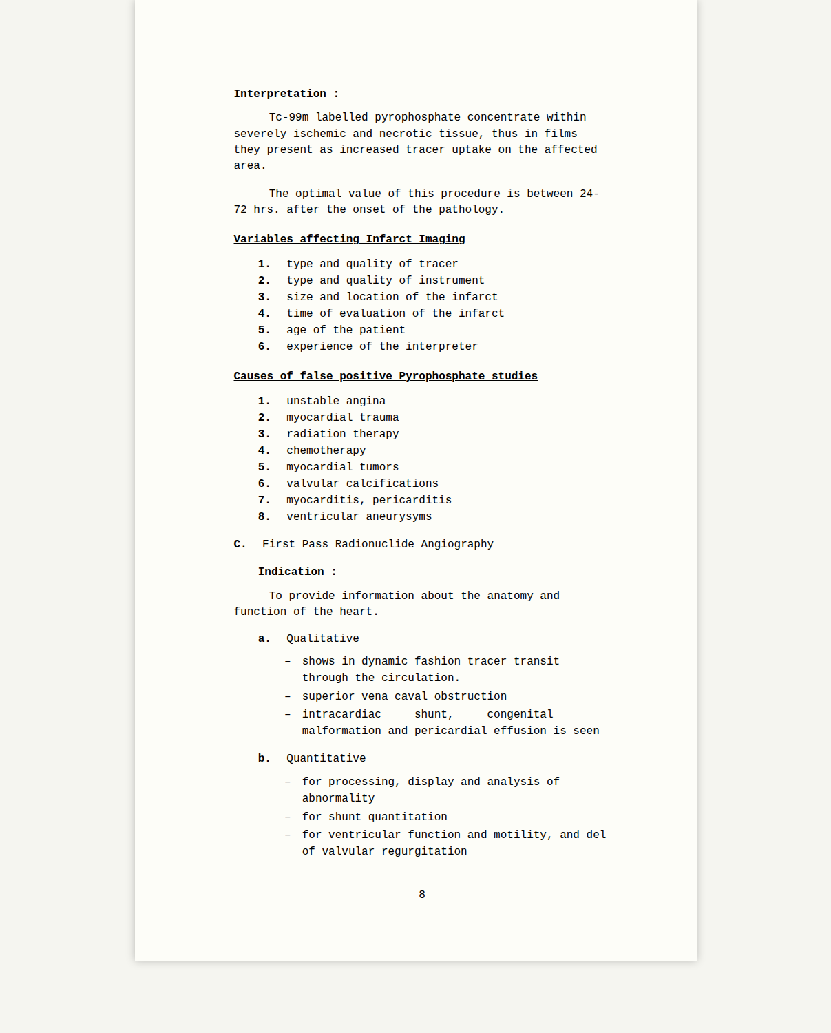Interpretation :
Tc-99m labelled pyrophosphate concentrate within severely ischemic and necrotic tissue, thus in films they present as increased tracer uptake on the affected area.
The optimal value of this procedure is between 24-72 hrs. after the onset of the pathology.
Variables affecting Infarct Imaging
type and quality of tracer
type and quality of instrument
size and location of the infarct
time of evaluation of the infarct
age of the patient
experience of the interpreter
Causes of false positive Pyrophosphate studies
unstable angina
myocardial trauma
radiation therapy
chemotherapy
myocardial tumors
valvular calcifications
myocarditis, pericarditis
ventricular aneurysyms
C. First Pass Radionuclide Angiography
Indication :
To provide information about the anatomy and function of the heart.
a. Qualitative
shows in dynamic fashion tracer transit through the circulation.
superior vena caval obstruction
intracardiac shunt, congenital malformation and pericardial effusion is seen
b. Quantitative
for processing, display and analysis of abnormality
for shunt quantitation
for ventricular function and motility, and del of valvular regurgitation
8